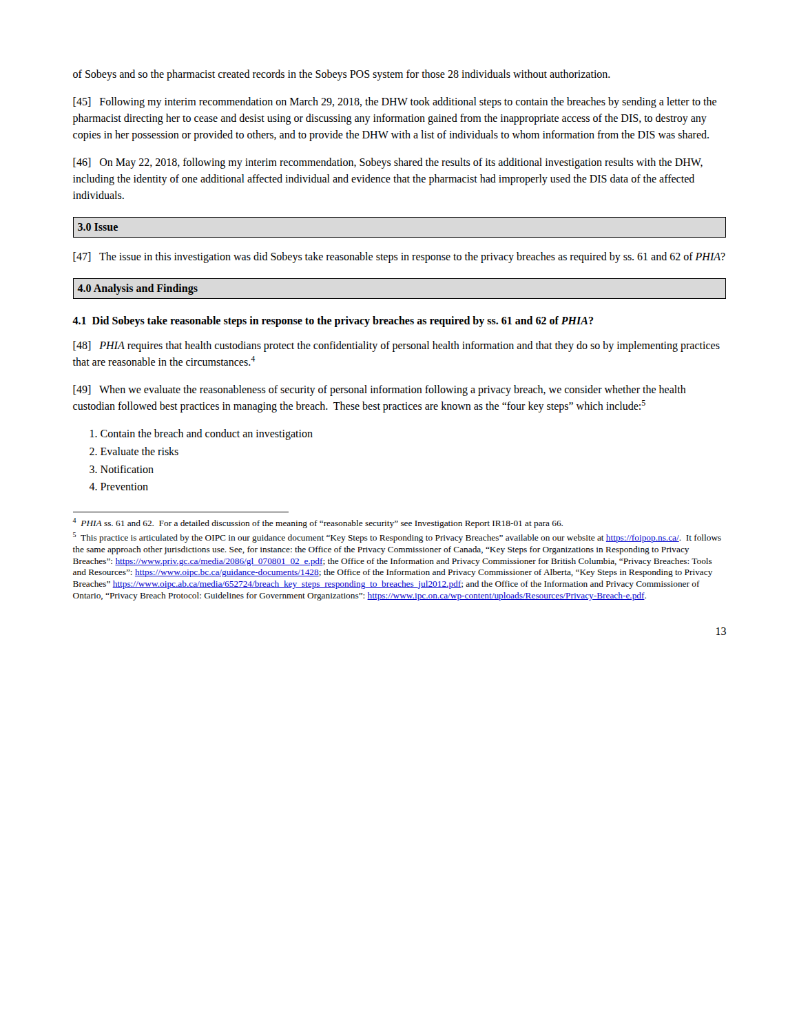of Sobeys and so the pharmacist created records in the Sobeys POS system for those 28 individuals without authorization.
[45] Following my interim recommendation on March 29, 2018, the DHW took additional steps to contain the breaches by sending a letter to the pharmacist directing her to cease and desist using or discussing any information gained from the inappropriate access of the DIS, to destroy any copies in her possession or provided to others, and to provide the DHW with a list of individuals to whom information from the DIS was shared.
[46] On May 22, 2018, following my interim recommendation, Sobeys shared the results of its additional investigation results with the DHW, including the identity of one additional affected individual and evidence that the pharmacist had improperly used the DIS data of the affected individuals.
3.0 Issue
[47] The issue in this investigation was did Sobeys take reasonable steps in response to the privacy breaches as required by ss. 61 and 62 of PHIA?
4.0 Analysis and Findings
4.1 Did Sobeys take reasonable steps in response to the privacy breaches as required by ss. 61 and 62 of PHIA?
[48] PHIA requires that health custodians protect the confidentiality of personal health information and that they do so by implementing practices that are reasonable in the circumstances.4
[49] When we evaluate the reasonableness of security of personal information following a privacy breach, we consider whether the health custodian followed best practices in managing the breach. These best practices are known as the “four key steps” which include:5
Contain the breach and conduct an investigation
Evaluate the risks
Notification
Prevention
4 PHIA ss. 61 and 62. For a detailed discussion of the meaning of “reasonable security” see Investigation Report IR18-01 at para 66.
5 This practice is articulated by the OIPC in our guidance document “Key Steps to Responding to Privacy Breaches” available on our website at https://foipop.ns.ca/. It follows the same approach other jurisdictions use. See, for instance: the Office of the Privacy Commissioner of Canada, “Key Steps for Organizations in Responding to Privacy Breaches”: https://www.priv.gc.ca/media/2086/gl_070801_02_e.pdf; the Office of the Information and Privacy Commissioner for British Columbia, “Privacy Breaches: Tools and Resources”: https://www.oipc.bc.ca/guidance-documents/1428; the Office of the Information and Privacy Commissioner of Alberta, “Key Steps in Responding to Privacy Breaches” https://www.oipc.ab.ca/media/652724/breach_key_steps_responding_to_breaches_jul2012.pdf; and the Office of the Information and Privacy Commissioner of Ontario, “Privacy Breach Protocol: Guidelines for Government Organizations”: https://www.ipc.on.ca/wp-content/uploads/Resources/Privacy-Breach-e.pdf.
13